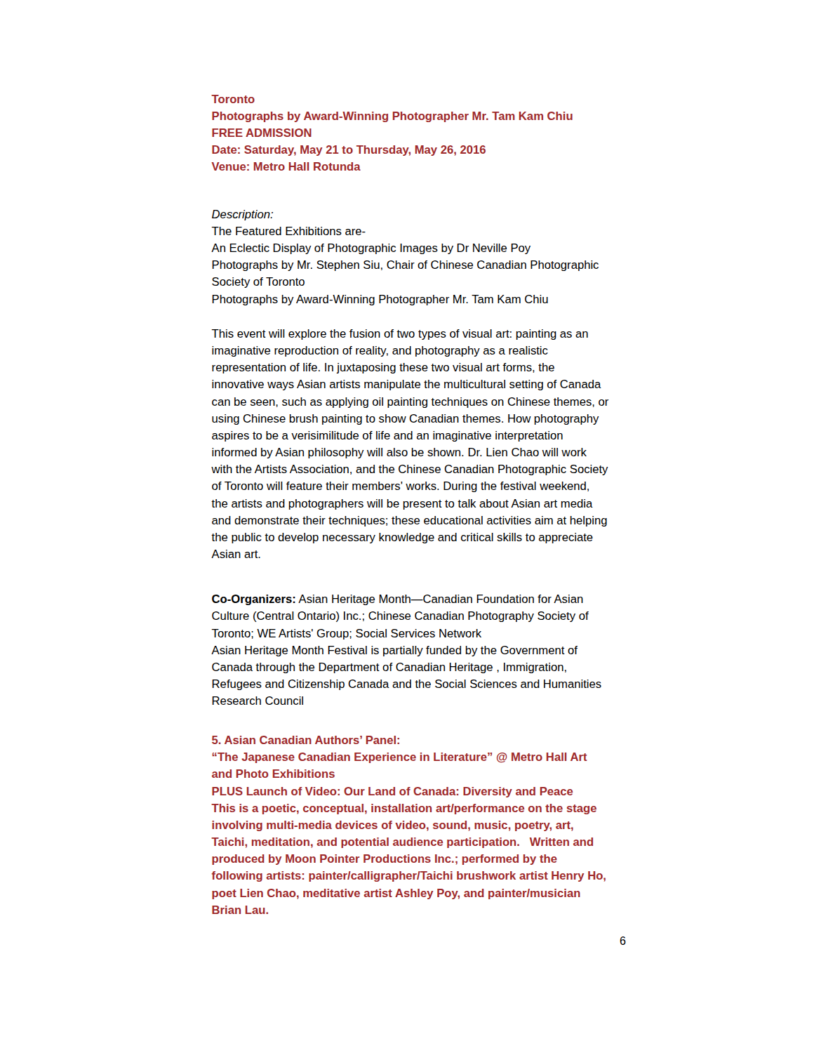Toronto
Photographs by Award-Winning Photographer Mr. Tam Kam Chiu
FREE ADMISSION
Date: Saturday, May 21 to Thursday, May 26, 2016
Venue: Metro Hall Rotunda
Description:
The Featured Exhibitions are-
An Eclectic Display of Photographic Images by Dr Neville Poy
Photographs by Mr. Stephen Siu, Chair of Chinese Canadian Photographic Society of Toronto
Photographs by Award-Winning Photographer Mr. Tam Kam Chiu
This event will explore the fusion of two types of visual art: painting as an imaginative reproduction of reality, and photography as a realistic representation of life. In juxtaposing these two visual art forms, the innovative ways Asian artists manipulate the multicultural setting of Canada can be seen, such as applying oil painting techniques on Chinese themes, or using Chinese brush painting to show Canadian themes. How photography aspires to be a verisimilitude of life and an imaginative interpretation informed by Asian philosophy will also be shown. Dr. Lien Chao will work with the Artists Association, and the Chinese Canadian Photographic Society of Toronto will feature their members' works. During the festival weekend, the artists and photographers will be present to talk about Asian art media and demonstrate their techniques; these educational activities aim at helping the public to develop necessary knowledge and critical skills to appreciate Asian art.
Co-Organizers: Asian Heritage Month—Canadian Foundation for Asian Culture (Central Ontario) Inc.; Chinese Canadian Photography Society of Toronto; WE Artists' Group; Social Services Network
Asian Heritage Month Festival is partially funded by the Government of Canada through the Department of Canadian Heritage , Immigration, Refugees and Citizenship Canada and the Social Sciences and Humanities Research Council
5. Asian Canadian Authors’ Panel:
“The Japanese Canadian Experience in Literature” @ Metro Hall Art and Photo Exhibitions
PLUS Launch of Video: Our Land of Canada: Diversity and Peace
This is a poetic, conceptual, installation art/performance on the stage involving multi-media devices of video, sound, music, poetry, art, Taichi, meditation, and potential audience participation. Written and produced by Moon Pointer Productions Inc.; performed by the following artists: painter/calligrapher/Taichi brushwork artist Henry Ho, poet Lien Chao, meditative artist Ashley Poy, and painter/musician Brian Lau.
6